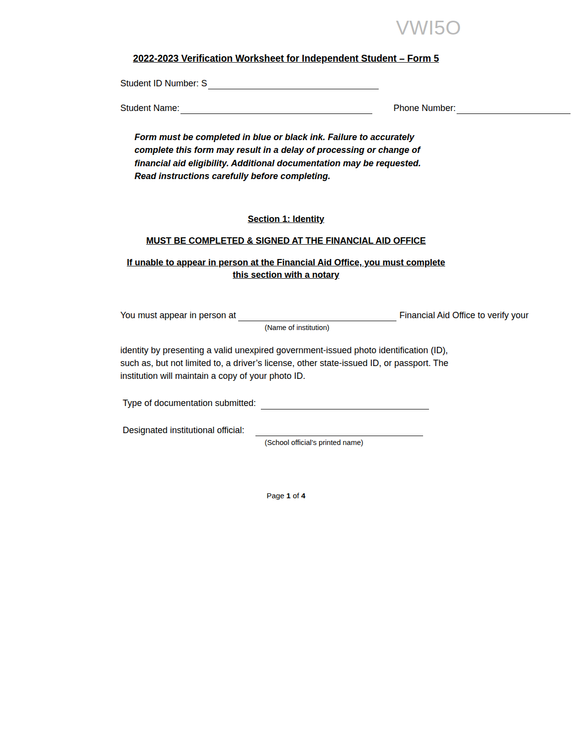VWI5O
2022-2023 Verification Worksheet for Independent Student – Form 5
Student ID Number: S
Student Name: Phone Number:
Form must be completed in blue or black ink. Failure to accurately complete this form may result in a delay of processing or change of financial aid eligibility. Additional documentation may be requested. Read instructions carefully before completing.
Section 1: Identity
MUST BE COMPLETED & SIGNED AT THE FINANCIAL AID OFFICE
If unable to appear in person at the Financial Aid Office, you must complete this section with a notary
You must appear in person at Financial Aid Office to verify your
(Name of institution)
identity by presenting a valid unexpired government-issued photo identification (ID), such as, but not limited to, a driver’s license, other state-issued ID, or passport. The institution will maintain a copy of your photo ID.
Type of documentation submitted:
Designated institutional official:
(School official’s printed name)
Page 1 of 4